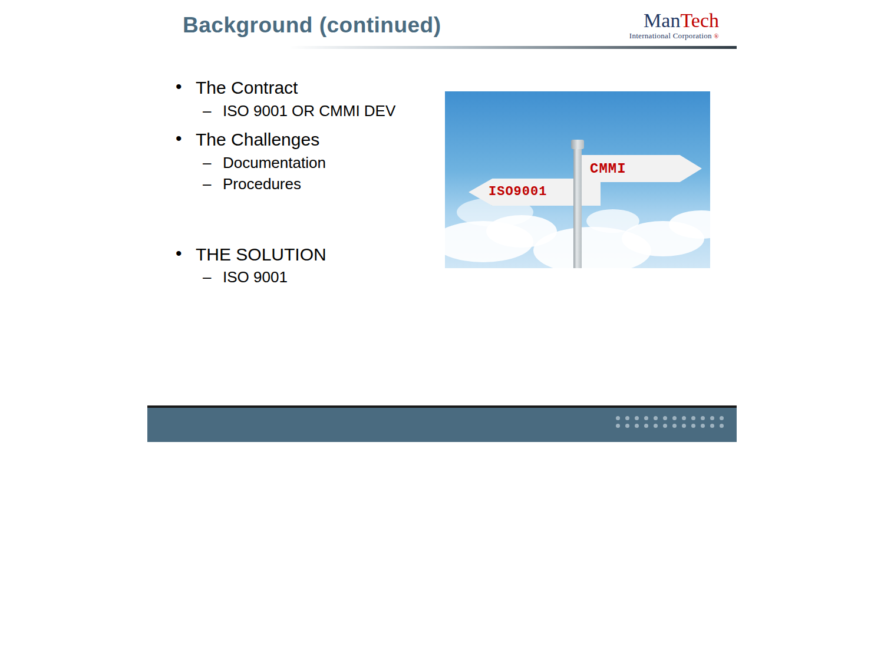Background (continued)
Man Tech
International Corporation ®
The Contract
ISO 9001 OR CMMI DEV
The Challenges
Documentation
Procedures
THE SOLUTION
ISO 9001
CMMI
ISO 9001